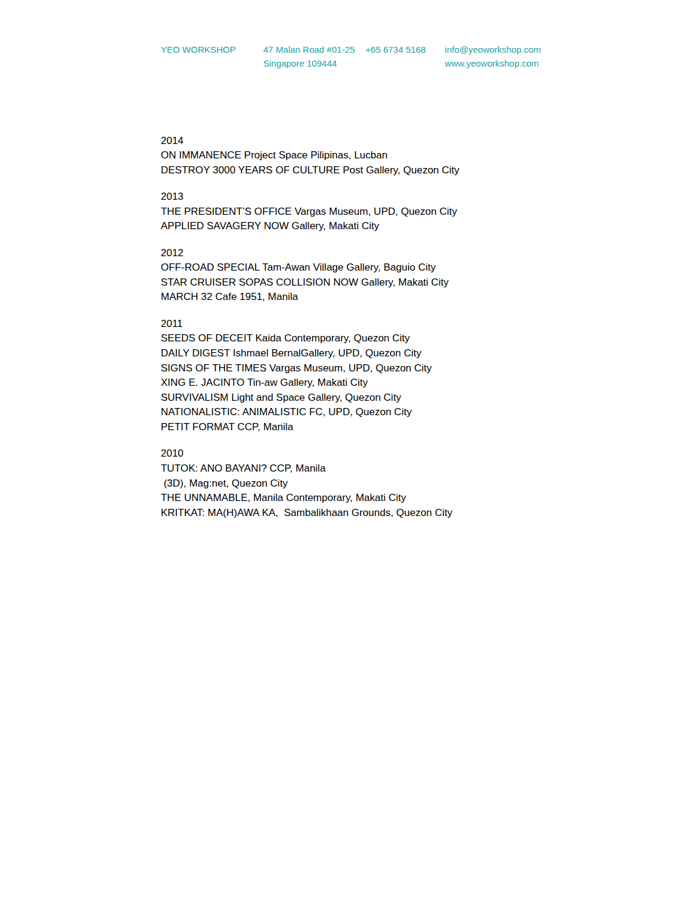| YEO WORKSHOP | 47 Malan Road #01-25 Singapore 109444 | +65 6734 5168 | info@yeoworkshop.com www.yeoworkshop.com |
2014
ON IMMANENCE Project Space Pilipinas, Lucban
DESTROY 3000 YEARS OF CULTURE Post Gallery, Quezon City
2013
THE PRESIDENT’S OFFICE Vargas Museum, UPD, Quezon City
APPLIED SAVAGERY NOW Gallery, Makati City
2012
OFF-ROAD SPECIAL Tam-Awan Village Gallery, Baguio City
STAR CRUISER SOPAS COLLISION NOW Gallery, Makati City
MARCH 32 Cafe 1951, Manila
2011
SEEDS OF DECEIT Kaida Contemporary, Quezon City
DAILY DIGEST Ishmael BernalGallery, UPD, Quezon City
SIGNS OF THE TIMES Vargas Museum, UPD, Quezon City
XING E. JACINTO Tin-aw Gallery, Makati City
SURVIVALISM Light and Space Gallery, Quezon City
NATIONALISTIC: ANIMALISTIC FC, UPD, Quezon City
PETIT FORMAT CCP, Manila
2010
TUTOK: ANO BAYANI? CCP, Manila
(3D), Mag:net, Quezon City
THE UNNAMABLE, Manila Contemporary, Makati City
KRITKAT: MA(H)AWA KA, Sambalikhaan Grounds, Quezon City